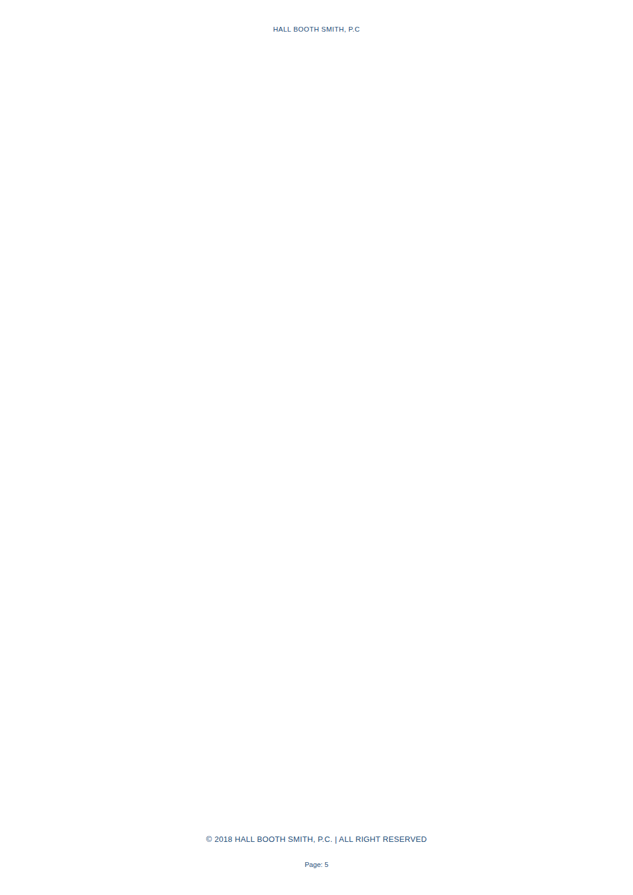HALL BOOTH SMITH, P.C
© 2018 HALL BOOTH SMITH, P.C. | ALL RIGHT RESERVED
Page: 5